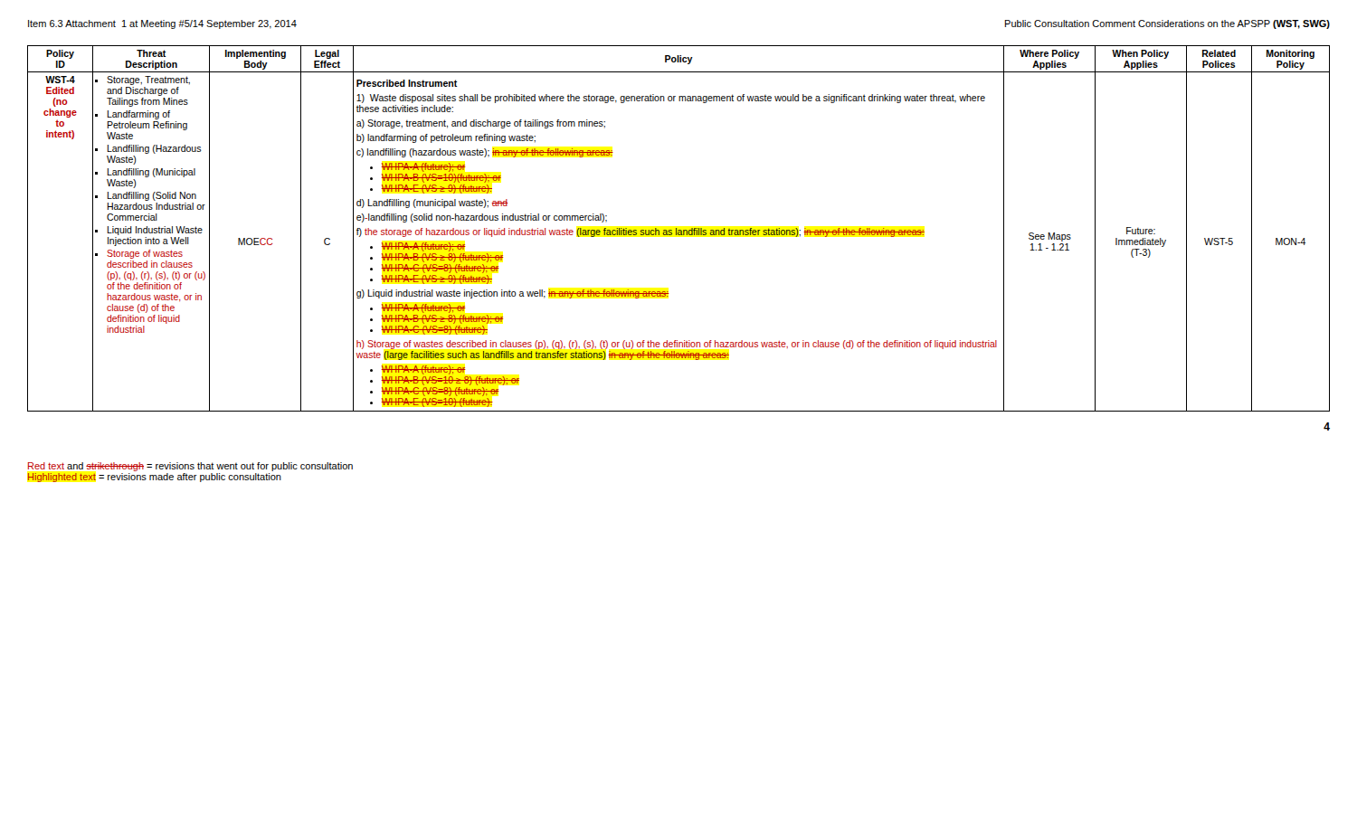Item 6.3 Attachment 1 at Meeting #5/14 September 23, 2014
Public Consultation Comment Considerations on the APSPP (WST, SWG)
| Policy ID | Threat Description | Implementing Body | Legal Effect | Policy | Where Policy Applies | When Policy Applies | Related Polices | Monitoring Policy |
| --- | --- | --- | --- | --- | --- | --- | --- | --- |
| WST-4 Edited (no change to intent) | Storage, Treatment, and Discharge of Tailings from Mines Landfarming of Petroleum Refining Waste Landfilling (Hazardous Waste) Landfilling (Municipal Waste) Landfilling (Solid Non Hazardous Industrial or Commercial Liquid Industrial Waste Injection into a Well Storage of wastes described in clauses (p), (q), (r), (s), (t) or (u) of the definition of hazardous waste, or in clause (d) of the definition of liquid industrial | MOE CC | C | Prescribed Instrument 1) Waste disposal sites shall be prohibited where the storage, generation or management of waste would be a significant drinking water threat, where these activities include: a) Storage, treatment, and discharge of tailings from mines; b) landfarming of petroleum refining waste; c) landfilling (hazardous waste); in any of the following areas: WHPA-A (future); or WHPA-B (VS=10)(future); or WHPA-E (VS ≥ 9) (future). d) Landfilling (municipal waste); and e) - landfilling (solid non-hazardous industrial or commercial); f) the storage of hazardous or liquid industrial waste (large facilities such as landfills and transfer stations) ; in any of the following areas: WHPA-A (future); or WHPA-B (VS ≥ 8) (future); or WHPA-C (VS=8) (future); or WHPA-E (VS ≥ 9) (future). g) Liquid industrial waste injection into a well; in any of the following areas: WHPA-A (future), or WHPA-B (VS ≥ 8) (future); or WHPA-C (VS=8) (future). h) Storage of wastes described in clauses (p), (q), (r), (s), (t) or (u) of the definition of hazardous waste, or in clause (d) of the definition of liquid industrial waste (large facilities such as landfills and transfer stations) in any of the following areas: WHPA-A (future); or WHPA-B (VS=10 ≥ 8) (future); or WHPA-C (VS=8) (future); or WHPA-E (VS=10) (future). | See Maps 1.1 - 1.21 | Future: Immediately (T-3) | WST-5 | MON-4 |
4
Red text and strikethrough = revisions that went out for public consultation
Highlighted text = revisions made after public consultation